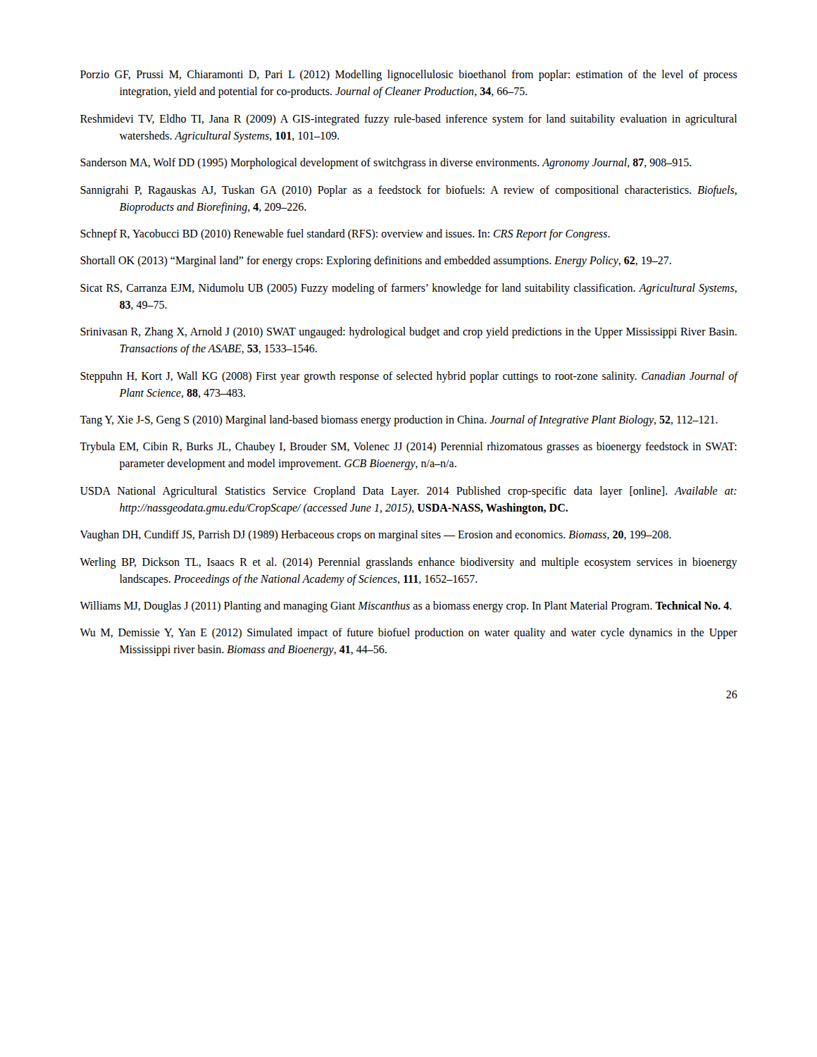Porzio GF, Prussi M, Chiaramonti D, Pari L (2012) Modelling lignocellulosic bioethanol from poplar: estimation of the level of process integration, yield and potential for co-products. Journal of Cleaner Production, 34, 66–75.
Reshmidevi TV, Eldho TI, Jana R (2009) A GIS-integrated fuzzy rule-based inference system for land suitability evaluation in agricultural watersheds. Agricultural Systems, 101, 101–109.
Sanderson MA, Wolf DD (1995) Morphological development of switchgrass in diverse environments. Agronomy Journal, 87, 908–915.
Sannigrahi P, Ragauskas AJ, Tuskan GA (2010) Poplar as a feedstock for biofuels: A review of compositional characteristics. Biofuels, Bioproducts and Biorefining, 4, 209–226.
Schnepf R, Yacobucci BD (2010) Renewable fuel standard (RFS): overview and issues. In: CRS Report for Congress.
Shortall OK (2013) “Marginal land” for energy crops: Exploring definitions and embedded assumptions. Energy Policy, 62, 19–27.
Sicat RS, Carranza EJM, Nidumolu UB (2005) Fuzzy modeling of farmers’ knowledge for land suitability classification. Agricultural Systems, 83, 49–75.
Srinivasan R, Zhang X, Arnold J (2010) SWAT ungauged: hydrological budget and crop yield predictions in the Upper Mississippi River Basin. Transactions of the ASABE, 53, 1533–1546.
Steppuhn H, Kort J, Wall KG (2008) First year growth response of selected hybrid poplar cuttings to root-zone salinity. Canadian Journal of Plant Science, 88, 473–483.
Tang Y, Xie J-S, Geng S (2010) Marginal land-based biomass energy production in China. Journal of Integrative Plant Biology, 52, 112–121.
Trybula EM, Cibin R, Burks JL, Chaubey I, Brouder SM, Volenec JJ (2014) Perennial rhizomatous grasses as bioenergy feedstock in SWAT: parameter development and model improvement. GCB Bioenergy, n/a–n/a.
USDA National Agricultural Statistics Service Cropland Data Layer. 2014 Published crop-specific data layer [online]. Available at: http://nassgeodata.gmu.edu/CropScape/ (accessed June 1, 2015), USDA-NASS, Washington, DC.
Vaughan DH, Cundiff JS, Parrish DJ (1989) Herbaceous crops on marginal sites — Erosion and economics. Biomass, 20, 199–208.
Werling BP, Dickson TL, Isaacs R et al. (2014) Perennial grasslands enhance biodiversity and multiple ecosystem services in bioenergy landscapes. Proceedings of the National Academy of Sciences, 111, 1652–1657.
Williams MJ, Douglas J (2011) Planting and managing Giant Miscanthus as a biomass energy crop. In Plant Material Program. Technical No. 4.
Wu M, Demissie Y, Yan E (2012) Simulated impact of future biofuel production on water quality and water cycle dynamics in the Upper Mississippi river basin. Biomass and Bioenergy, 41, 44–56.
26